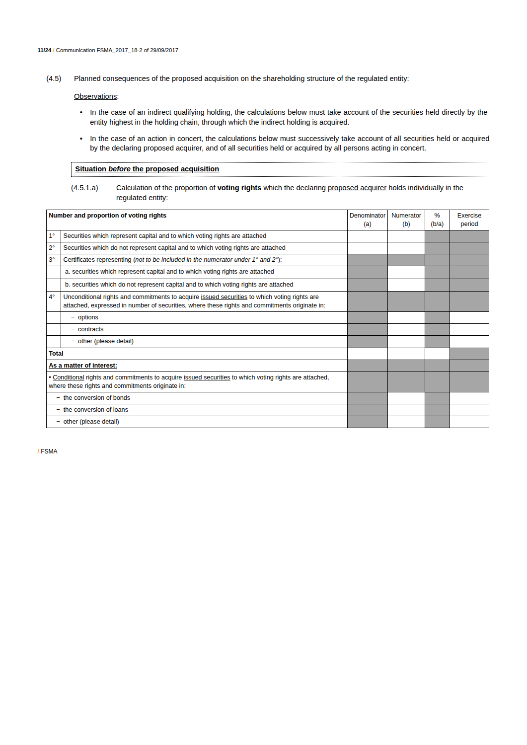11/24 / Communication FSMA_2017_18-2 of 29/09/2017
(4.5)
Planned consequences of the proposed acquisition on the shareholding structure of the regulated entity:
Observations:
In the case of an indirect qualifying holding, the calculations below must take account of the securities held directly by the entity highest in the holding chain, through which the indirect holding is acquired.
In the case of an action in concert, the calculations below must successively take account of all securities held or acquired by the declaring proposed acquirer, and of all securities held or acquired by all persons acting in concert.
Situation before the proposed acquisition
(4.5.1.a)
Calculation of the proportion of voting rights which the declaring proposed acquirer holds individually in the regulated entity:
| Number and proportion of voting rights | Denominator (a) | Numerator (b) | % (b/a) | Exercise period |
| --- | --- | --- | --- | --- |
| 1° | Securities which represent capital and to which voting rights are attached | | | | |
| 2° | Securities which do not represent capital and to which voting rights are attached | | | | |
| 3° | Certificates representing ( not to be included in the numerator under 1° and 2° ): | | | | |
| | securities which represent capital and to which voting rights are attached | | | | |
| | securities which do not represent capital and to which voting rights are attached | | | | |
| 4° | Unconditional rights and commitments to acquire issued securities to which voting rights are attached, expressed in number of securities, where these rights and commitments originate in: | | | | |
| | options | | | | |
| | contracts | | | | |
| | other (please detail) | | | | |
| Total | | | | |
| As a matter of interest: | | | | |
| • Conditional rights and commitments to acquire issued securities to which voting rights are attached, where these rights and commitments originate in: | | | | |
| the conversion of bonds | | | | |
| the conversion of loans | | | | |
| other (please detail) | | | | |
/ FSMA